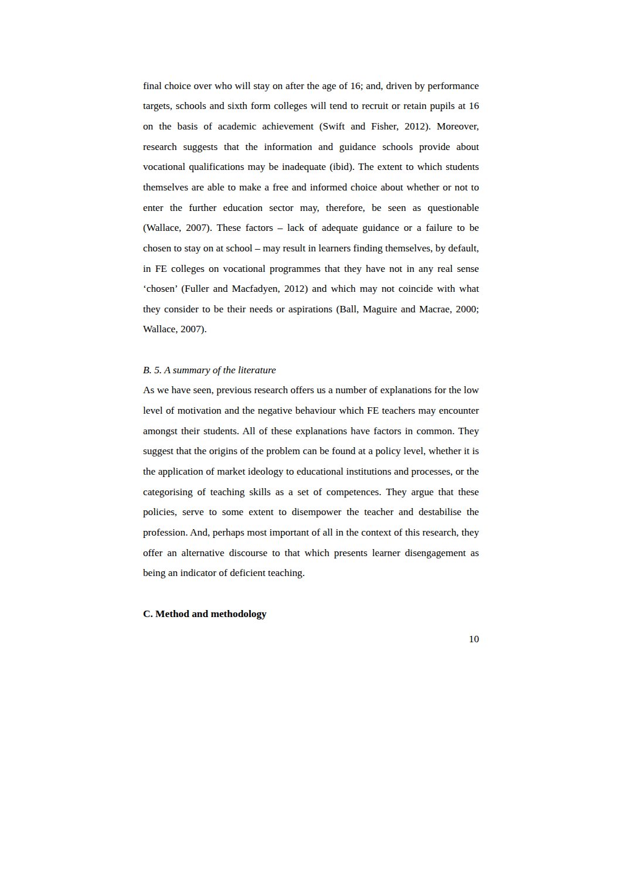final choice over who will stay on after the age of 16; and, driven by performance targets, schools and sixth form colleges will tend to recruit or retain pupils at 16 on the basis of academic achievement (Swift and Fisher, 2012). Moreover, research suggests that the information and guidance schools provide about vocational qualifications may be inadequate (ibid). The extent to which students themselves are able to make a free and informed choice about whether or not to enter the further education sector may, therefore, be seen as questionable (Wallace, 2007). These factors – lack of adequate guidance or a failure to be chosen to stay on at school – may result in learners finding themselves, by default, in FE colleges on vocational programmes that they have not in any real sense ‘chosen’ (Fuller and Macfadyen, 2012) and which may not coincide with what they consider to be their needs or aspirations (Ball, Maguire and Macrae, 2000; Wallace, 2007).
B. 5. A summary of the literature
As we have seen, previous research offers us a number of explanations for the low level of motivation and the negative behaviour which FE teachers may encounter amongst their students. All of these explanations have factors in common. They suggest that the origins of the problem can be found at a policy level, whether it is the application of market ideology to educational institutions and processes, or the categorising of teaching skills as a set of competences. They argue that these policies, serve to some extent to disempower the teacher and destabilise the profession. And, perhaps most important of all in the context of this research, they offer an alternative discourse to that which presents learner disengagement as being an indicator of deficient teaching.
C. Method and methodology
10